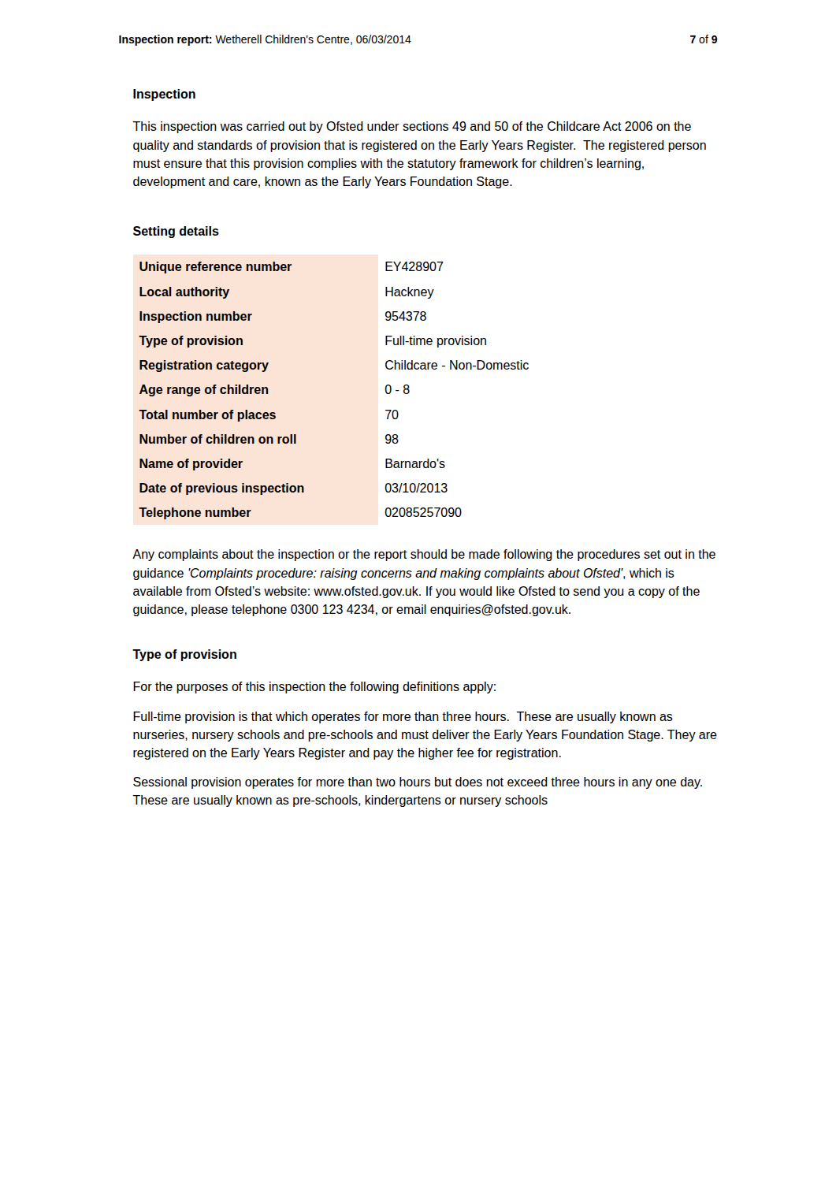Inspection report: Wetherell Children's Centre, 06/03/2014
7 of 9
Inspection
This inspection was carried out by Ofsted under sections 49 and 50 of the Childcare Act 2006 on the quality and standards of provision that is registered on the Early Years Register. The registered person must ensure that this provision complies with the statutory framework for children’s learning, development and care, known as the Early Years Foundation Stage.
Setting details
| Unique reference number | EY428907 |
| Local authority | Hackney |
| Inspection number | 954378 |
| Type of provision | Full-time provision |
| Registration category | Childcare - Non-Domestic |
| Age range of children | 0 - 8 |
| Total number of places | 70 |
| Number of children on roll | 98 |
| Name of provider | Barnardo's |
| Date of previous inspection | 03/10/2013 |
| Telephone number | 02085257090 |
Any complaints about the inspection or the report should be made following the procedures set out in the guidance 'Complaints procedure: raising concerns and making complaints about Ofsted', which is available from Ofsted’s website: www.ofsted.gov.uk. If you would like Ofsted to send you a copy of the guidance, please telephone 0300 123 4234, or email enquiries@ofsted.gov.uk.
Type of provision
For the purposes of this inspection the following definitions apply:
Full-time provision is that which operates for more than three hours. These are usually known as nurseries, nursery schools and pre-schools and must deliver the Early Years Foundation Stage. They are registered on the Early Years Register and pay the higher fee for registration.
Sessional provision operates for more than two hours but does not exceed three hours in any one day. These are usually known as pre-schools, kindergartens or nursery schools